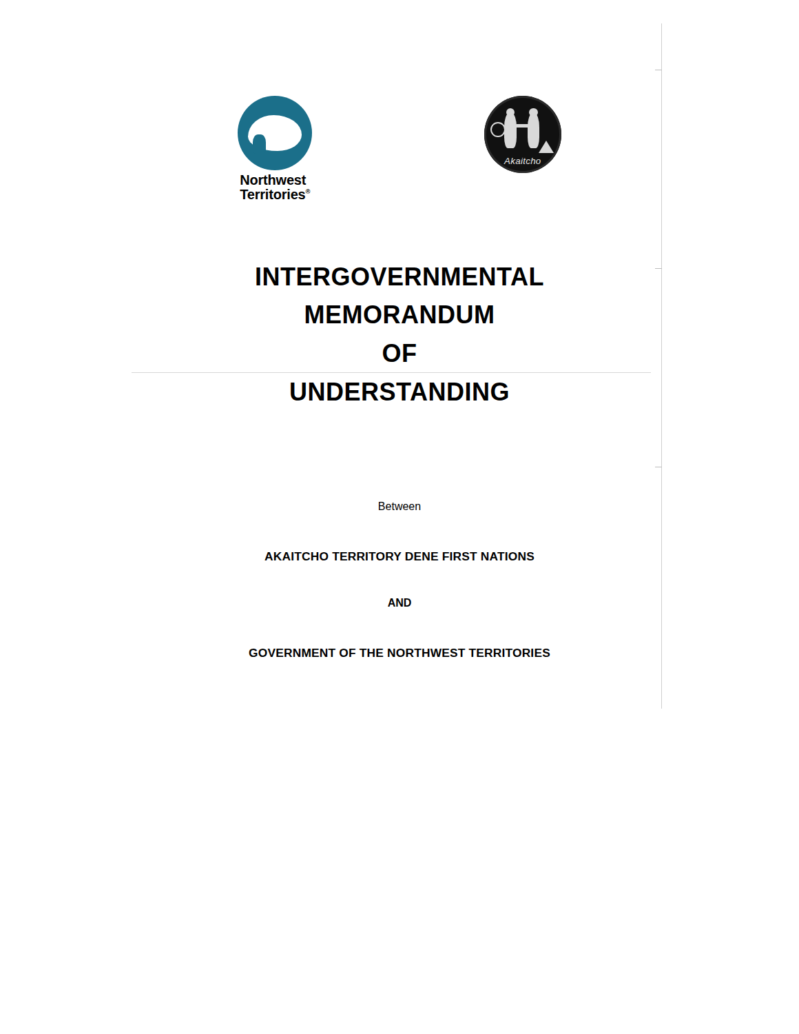Northwest
Territories®
Akaitcho
INTERGOVERNMENTAL MEMORANDUM OF UNDERSTANDING
Between
AKAITCHO TERRITORY DENE FIRST NATIONS
AND
GOVERNMENT OF THE NORTHWEST TERRITORIES